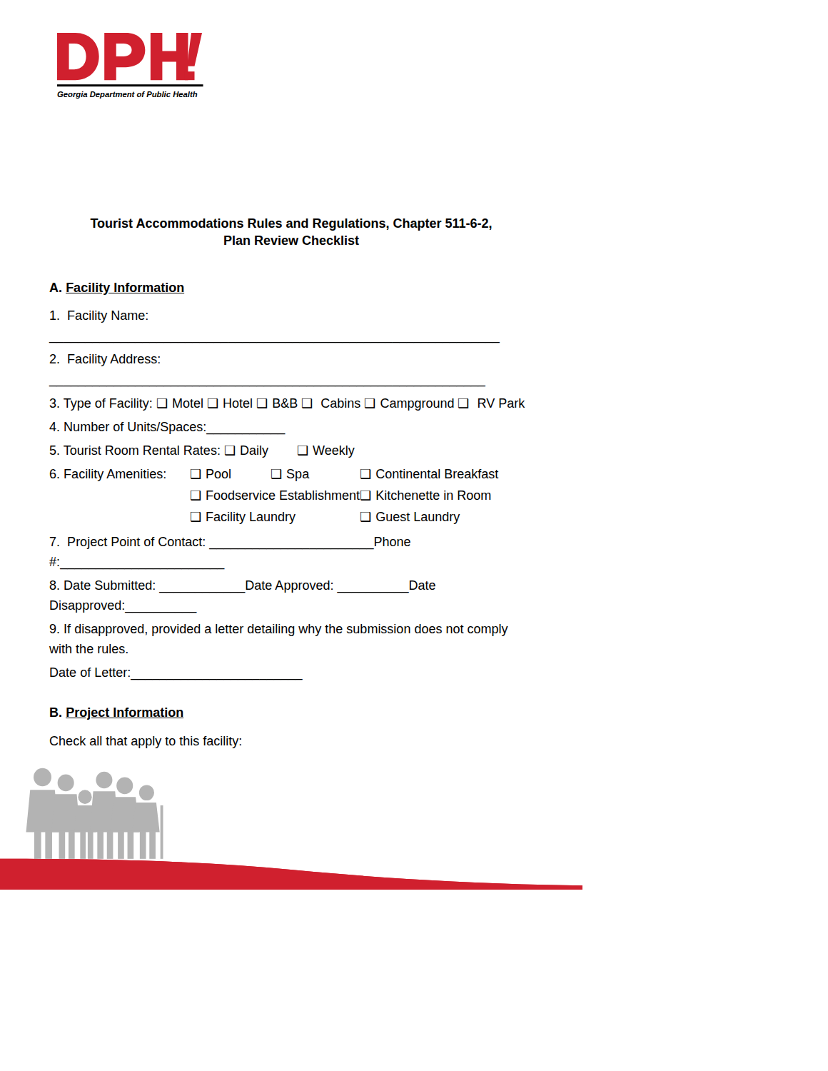Georgia Department of Public Health
Tourist Accommodations Rules and Regulations, Chapter 511-6-2,
Plan Review Checklist
A. Facility Information
1. Facility Name: _______________________________________________________________
2. Facility Address: _____________________________________________________________
3. Type of Facility: ❑ Motel ❑ Hotel ❑ B&B ❑ Cabins ❑ Campground ❑ RV Park
4. Number of Units/Spaces:___________
5. Tourist Room Rental Rates: ❑ Daily ❑ Weekly
| 6. Facility Amenities: | ❑ Pool ❑ Spa | ❑ Continental Breakfast |
| | ❑ Foodservice Establishment | ❑ Kitchenette in Room |
| | ❑ Facility Laundry | ❑ Guest Laundry |
7. Project Point of Contact: _______________________Phone #:_______________________
8. Date Submitted: ____________Date Approved: __________Date Disapproved:__________
9. If disapproved, provided a letter detailing why the submission does not comply with the rules.
Date of Letter:________________________
B. Project Information
Check all that apply to this facility:
1. Water Supply: ❑ Public Water Utility ❑ EPD Permitted Well ❑ MOU Well
2. Sewage Disposal: ❑ Public Sewage Utility ❑ On-site Sewage System
3. Local Officials Review: ❑ Zoning ❑ Building Inspection ❑ Fire ❑ Other
Comments: _________________________________________________________________
_______________________________________________________________________
'es.